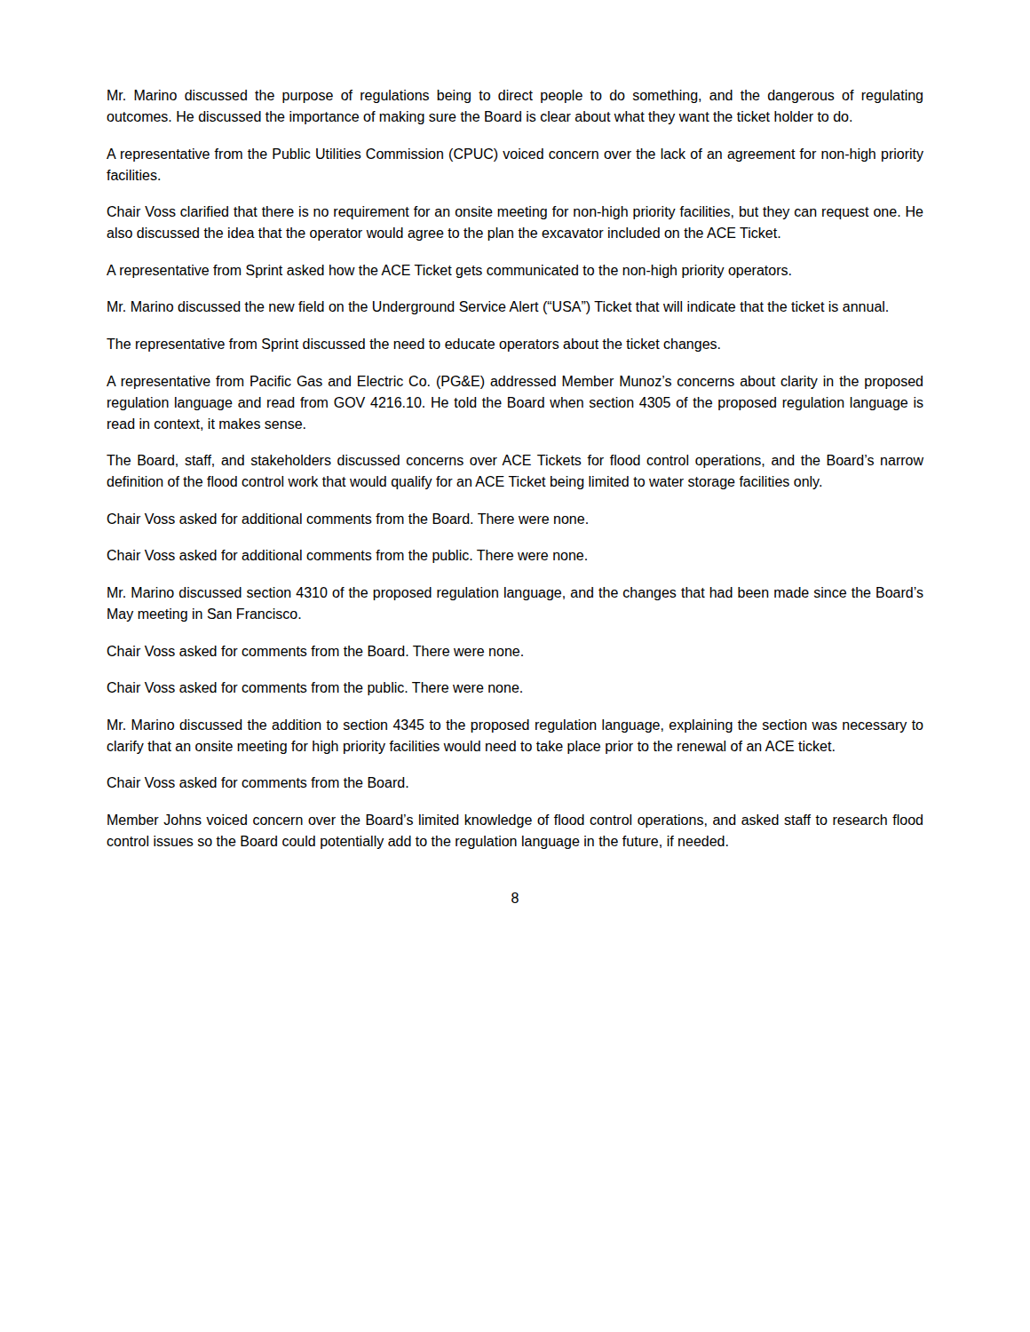Mr. Marino discussed the purpose of regulations being to direct people to do something, and the dangerous of regulating outcomes. He discussed the importance of making sure the Board is clear about what they want the ticket holder to do.
A representative from the Public Utilities Commission (CPUC) voiced concern over the lack of an agreement for non-high priority facilities.
Chair Voss clarified that there is no requirement for an onsite meeting for non-high priority facilities, but they can request one. He also discussed the idea that the operator would agree to the plan the excavator included on the ACE Ticket.
A representative from Sprint asked how the ACE Ticket gets communicated to the non-high priority operators.
Mr. Marino discussed the new field on the Underground Service Alert (“USA”) Ticket that will indicate that the ticket is annual.
The representative from Sprint discussed the need to educate operators about the ticket changes.
A representative from Pacific Gas and Electric Co. (PG&E) addressed Member Munoz’s concerns about clarity in the proposed regulation language and read from GOV 4216.10. He told the Board when section 4305 of the proposed regulation language is read in context, it makes sense.
The Board, staff, and stakeholders discussed concerns over ACE Tickets for flood control operations, and the Board’s narrow definition of the flood control work that would qualify for an ACE Ticket being limited to water storage facilities only.
Chair Voss asked for additional comments from the Board. There were none.
Chair Voss asked for additional comments from the public. There were none.
Mr. Marino discussed section 4310 of the proposed regulation language, and the changes that had been made since the Board’s May meeting in San Francisco.
Chair Voss asked for comments from the Board. There were none.
Chair Voss asked for comments from the public. There were none.
Mr. Marino discussed the addition to section 4345 to the proposed regulation language, explaining the section was necessary to clarify that an onsite meeting for high priority facilities would need to take place prior to the renewal of an ACE ticket.
Chair Voss asked for comments from the Board.
Member Johns voiced concern over the Board’s limited knowledge of flood control operations, and asked staff to research flood control issues so the Board could potentially add to the regulation language in the future, if needed.
8